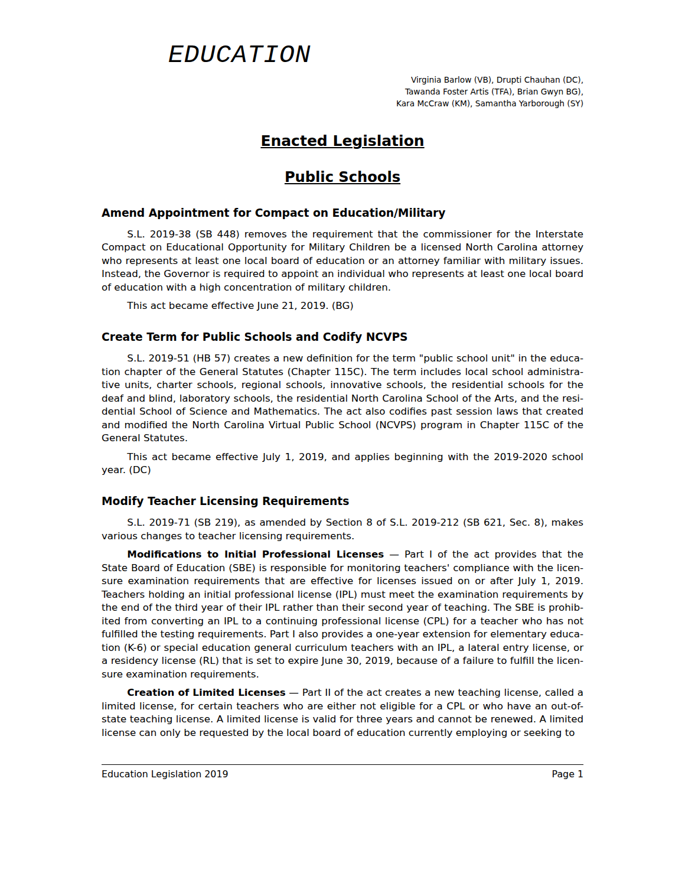EDUCATION
Virginia Barlow (VB), Drupti Chauhan (DC),
Tawanda Foster Artis (TFA), Brian Gwyn BG),
Kara McCraw (KM), Samantha Yarborough (SY)
Enacted Legislation
Public Schools
Amend Appointment for Compact on Education/Military
S.L. 2019-38 (SB 448) removes the requirement that the commissioner for the Interstate Compact on Educational Opportunity for Military Children be a licensed North Carolina attorney who represents at least one local board of education or an attorney familiar with military issues. Instead, the Governor is required to appoint an individual who represents at least one local board of education with a high concentration of military children.
This act became effective June 21, 2019. (BG)
Create Term for Public Schools and Codify NCVPS
S.L. 2019-51 (HB 57) creates a new definition for the term "public school unit" in the education chapter of the General Statutes (Chapter 115C). The term includes local school administrative units, charter schools, regional schools, innovative schools, the residential schools for the deaf and blind, laboratory schools, the residential North Carolina School of the Arts, and the residential School of Science and Mathematics. The act also codifies past session laws that created and modified the North Carolina Virtual Public School (NCVPS) program in Chapter 115C of the General Statutes.
This act became effective July 1, 2019, and applies beginning with the 2019-2020 school year. (DC)
Modify Teacher Licensing Requirements
S.L. 2019-71 (SB 219), as amended by Section 8 of S.L. 2019-212 (SB 621, Sec. 8), makes various changes to teacher licensing requirements.
Modifications to Initial Professional Licenses — Part I of the act provides that the State Board of Education (SBE) is responsible for monitoring teachers' compliance with the licensure examination requirements that are effective for licenses issued on or after July 1, 2019. Teachers holding an initial professional license (IPL) must meet the examination requirements by the end of the third year of their IPL rather than their second year of teaching. The SBE is prohibited from converting an IPL to a continuing professional license (CPL) for a teacher who has not fulfilled the testing requirements. Part I also provides a one-year extension for elementary education (K-6) or special education general curriculum teachers with an IPL, a lateral entry license, or a residency license (RL) that is set to expire June 30, 2019, because of a failure to fulfill the licensure examination requirements.
Creation of Limited Licenses — Part II of the act creates a new teaching license, called a limited license, for certain teachers who are either not eligible for a CPL or who have an out-of-state teaching license. A limited license is valid for three years and cannot be renewed. A limited license can only be requested by the local board of education currently employing or seeking to
Education Legislation 2019 Page 1